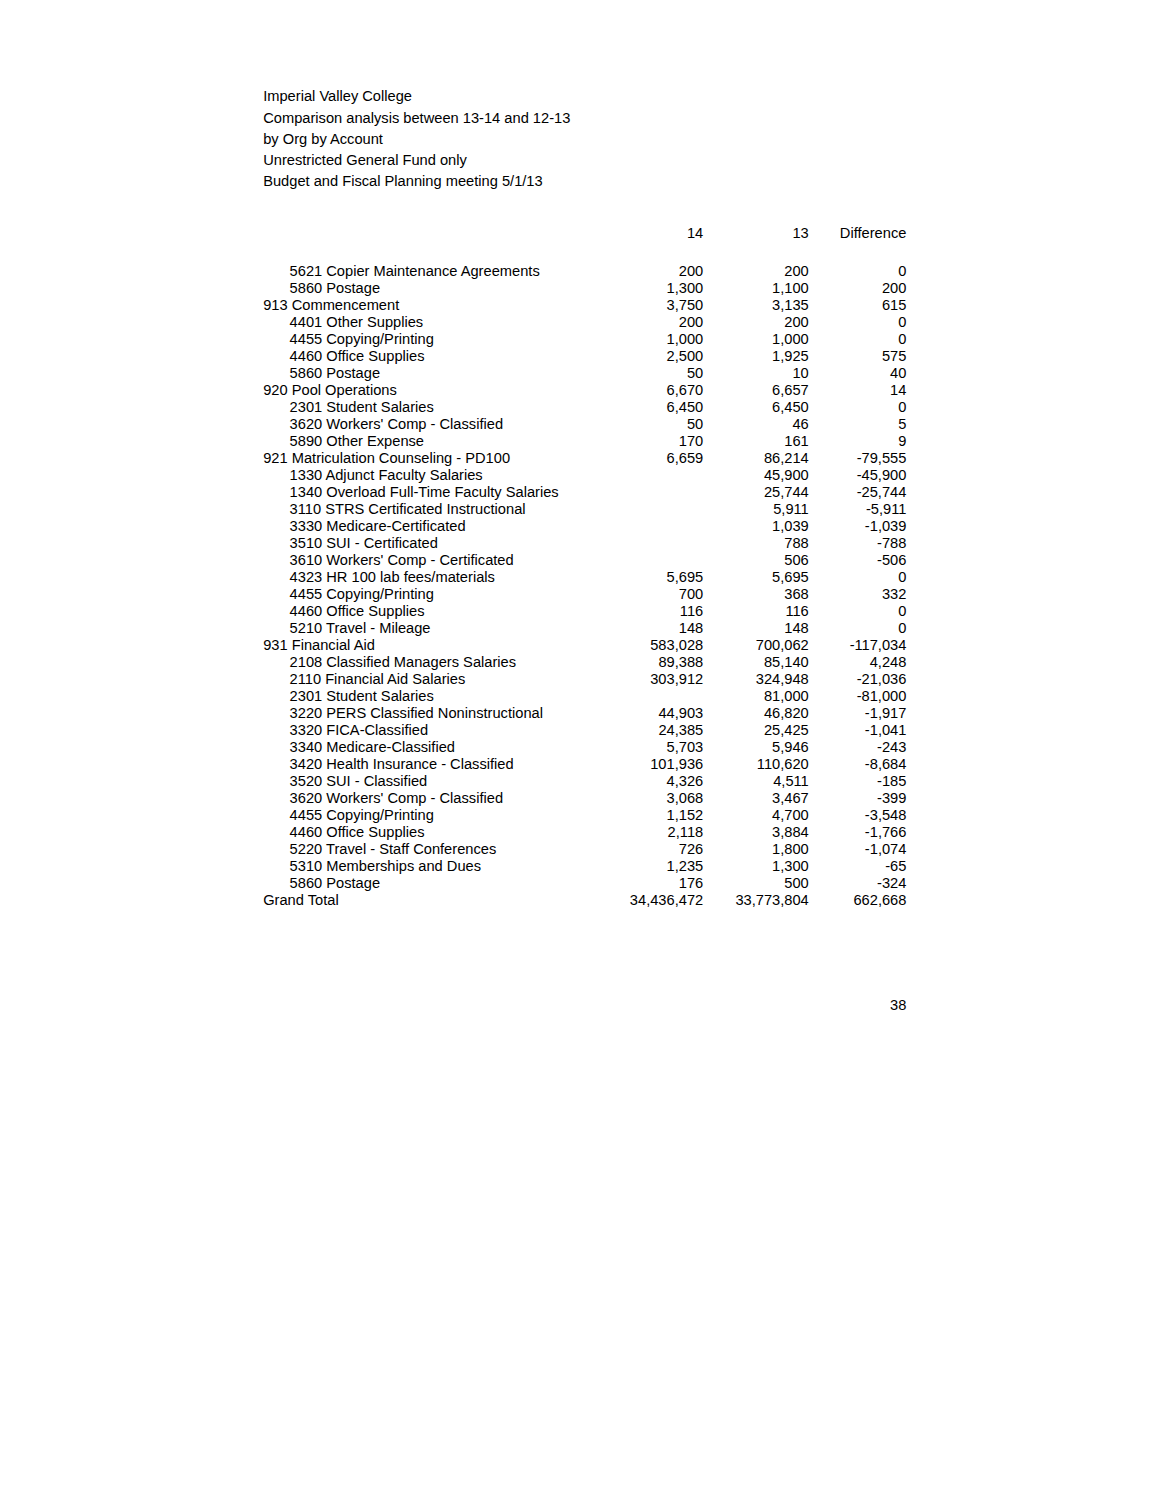Imperial Valley College
Comparison analysis between 13-14 and 12-13
by Org by Account
Unrestricted General Fund only
Budget and Fiscal Planning meeting 5/1/13
| | 14 | 13 | Difference |
| --- | --- | --- | --- |
| 5621 Copier Maintenance Agreements | 200 | 200 | 0 |
| 5860 Postage | 1,300 | 1,100 | 200 |
| 913 Commencement | 3,750 | 3,135 | 615 |
| 4401 Other Supplies | 200 | 200 | 0 |
| 4455 Copying/Printing | 1,000 | 1,000 | 0 |
| 4460 Office Supplies | 2,500 | 1,925 | 575 |
| 5860 Postage | 50 | 10 | 40 |
| 920 Pool Operations | 6,670 | 6,657 | 14 |
| 2301 Student Salaries | 6,450 | 6,450 | 0 |
| 3620 Workers' Comp - Classified | 50 | 46 | 5 |
| 5890 Other Expense | 170 | 161 | 9 |
| 921 Matriculation Counseling - PD100 | 6,659 | 86,214 | -79,555 |
| 1330 Adjunct Faculty Salaries | | 45,900 | -45,900 |
| 1340 Overload Full-Time Faculty Salaries | | 25,744 | -25,744 |
| 3110 STRS Certificated Instructional | | 5,911 | -5,911 |
| 3330 Medicare-Certificated | | 1,039 | -1,039 |
| 3510 SUI - Certificated | | 788 | -788 |
| 3610 Workers' Comp - Certificated | | 506 | -506 |
| 4323 HR 100 lab fees/materials | 5,695 | 5,695 | 0 |
| 4455 Copying/Printing | 700 | 368 | 332 |
| 4460 Office Supplies | 116 | 116 | 0 |
| 5210 Travel - Mileage | 148 | 148 | 0 |
| 931 Financial Aid | 583,028 | 700,062 | -117,034 |
| 2108 Classified Managers Salaries | 89,388 | 85,140 | 4,248 |
| 2110 Financial Aid Salaries | 303,912 | 324,948 | -21,036 |
| 2301 Student Salaries | | 81,000 | -81,000 |
| 3220 PERS Classified Noninstructional | 44,903 | 46,820 | -1,917 |
| 3320 FICA-Classified | 24,385 | 25,425 | -1,041 |
| 3340 Medicare-Classified | 5,703 | 5,946 | -243 |
| 3420 Health Insurance - Classified | 101,936 | 110,620 | -8,684 |
| 3520 SUI - Classified | 4,326 | 4,511 | -185 |
| 3620 Workers' Comp - Classified | 3,068 | 3,467 | -399 |
| 4455 Copying/Printing | 1,152 | 4,700 | -3,548 |
| 4460 Office Supplies | 2,118 | 3,884 | -1,766 |
| 5220 Travel - Staff Conferences | 726 | 1,800 | -1,074 |
| 5310 Memberships and Dues | 1,235 | 1,300 | -65 |
| 5860 Postage | 176 | 500 | -324 |
| Grand Total | 34,436,472 | 33,773,804 | 662,668 |
38